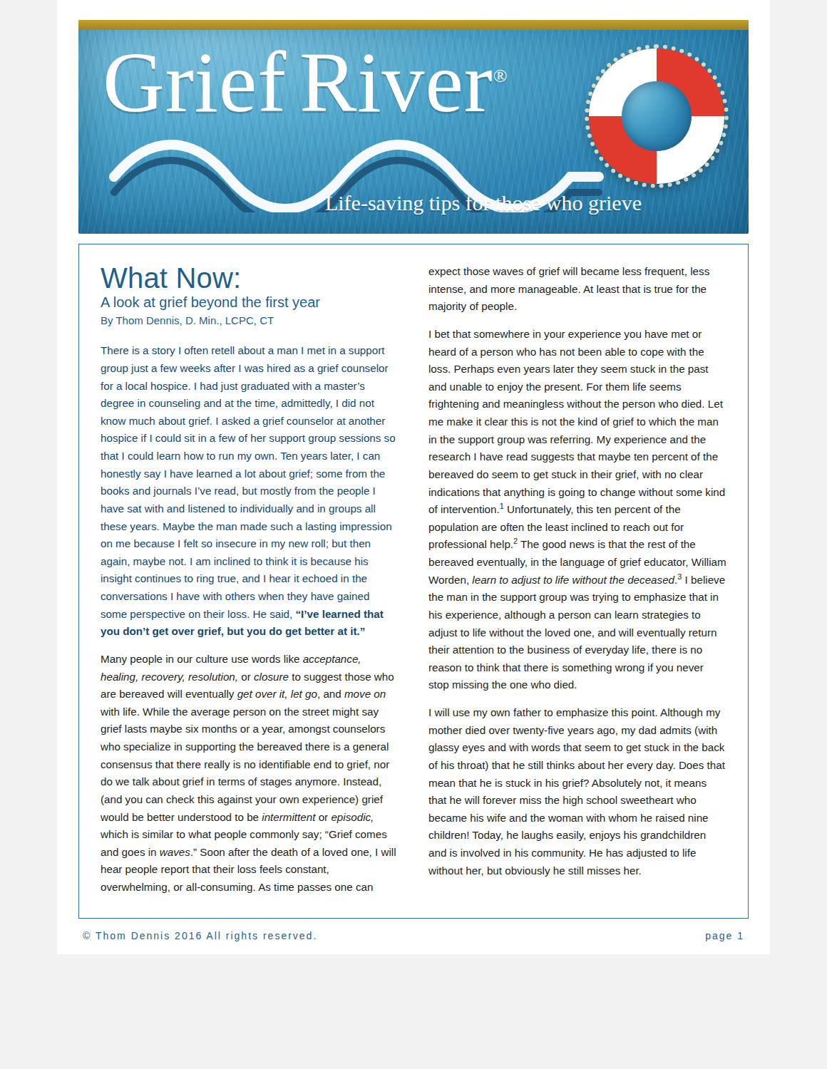GriefRiver®
Life-saving tips for those who grieve
What Now:
A look at grief beyond the first year
By Thom Dennis, D. Min., LCPC, CT
There is a story I often retell about a man I met in a support group just a few weeks after I was hired as a grief counselor for a local hospice. I had just graduated with a master’s degree in counseling and at the time, admittedly, I did not know much about grief. I asked a grief counselor at another hospice if I could sit in a few of her support group sessions so that I could learn how to run my own. Ten years later, I can honestly say I have learned a lot about grief; some from the books and journals I’ve read, but mostly from the people I have sat with and listened to individually and in groups all these years. Maybe the man made such a lasting impression on me because I felt so insecure in my new roll; but then again, maybe not. I am inclined to think it is because his insight continues to ring true, and I hear it echoed in the conversations I have with others when they have gained some perspective on their loss. He said, “I’ve learned that you don’t get over grief, but you do get better at it.”
Many people in our culture use words like acceptance, healing, recovery, resolution, or closure to suggest those who are bereaved will eventually get over it, let go, and move on with life. While the average person on the street might say grief lasts maybe six months or a year, amongst counselors who specialize in supporting the bereaved there is a general consensus that there really is no identifiable end to grief, nor do we talk about grief in terms of stages anymore. Instead, (and you can check this against your own experience) grief would be better understood to be intermittent or episodic, which is similar to what people commonly say; “Grief comes and goes in waves.” Soon after the death of a loved one, I will hear people report that their loss feels constant, overwhelming, or all-consuming. As time passes one can expect those waves of grief will became less frequent, less intense, and more manageable. At least that is true for the majority of people.
I bet that somewhere in your experience you have met or heard of a person who has not been able to cope with the loss. Perhaps even years later they seem stuck in the past and unable to enjoy the present. For them life seems frightening and meaningless without the person who died. Let me make it clear this is not the kind of grief to which the man in the support group was referring. My experience and the research I have read suggests that maybe ten percent of the bereaved do seem to get stuck in their grief, with no clear indications that anything is going to change without some kind of intervention.1 Unfortunately, this ten percent of the population are often the least inclined to reach out for professional help.2 The good news is that the rest of the bereaved eventually, in the language of grief educator, William Worden, learn to adjust to life without the deceased.3 I believe the man in the support group was trying to emphasize that in his experience, although a person can learn strategies to adjust to life without the loved one, and will eventually return their attention to the business of everyday life, there is no reason to think that there is something wrong if you never stop missing the one who died.
I will use my own father to emphasize this point. Although my mother died over twenty-five years ago, my dad admits (with glassy eyes and with words that seem to get stuck in the back of his throat) that he still thinks about her every day. Does that mean that he is stuck in his grief? Absolutely not, it means that he will forever miss the high school sweetheart who became his wife and the woman with whom he raised nine children! Today, he laughs easily, enjoys his grandchildren and is involved in his community. He has adjusted to life without her, but obviously he still misses her.
© Thom Dennis 2016 All rights reserved.
page 1